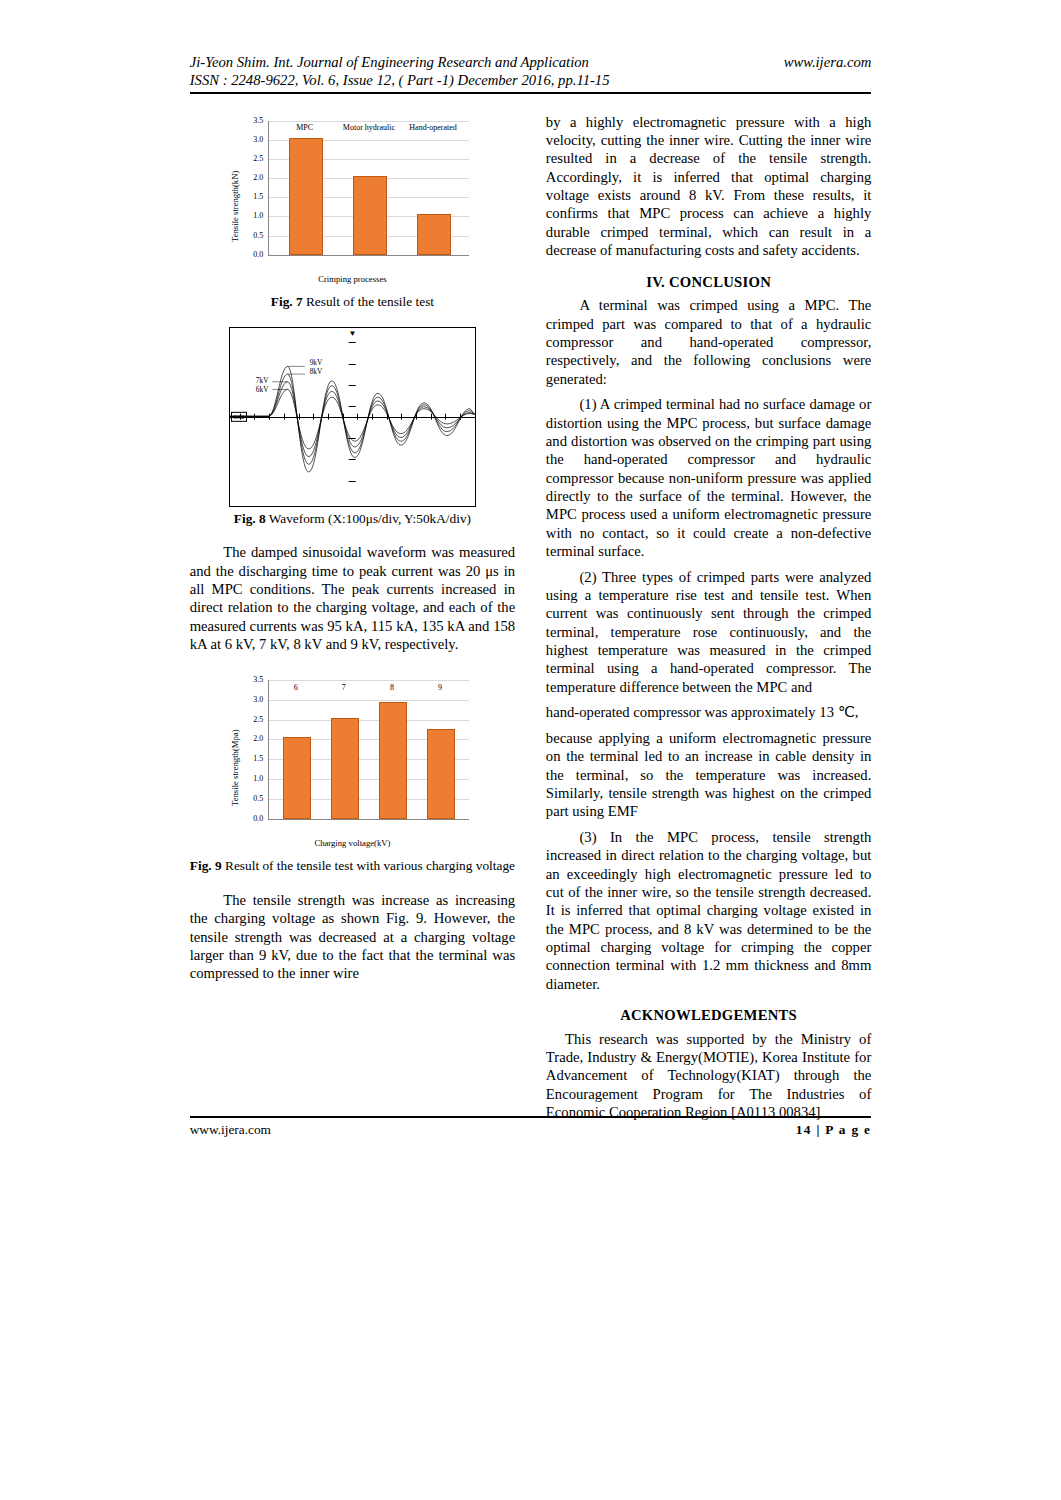Ji-Yeon Shim. Int. Journal of Engineering Research and Application
www.ijera.com
ISSN : 2248-9622, Vol. 6, Issue 12, ( Part -1) December 2016, pp.11-15
Tensile strength(kN)
3.5
3.0
2.5
2.0
1.5
1.0
0.5
0.0
MPC
Motor hydraulic
Hand-operated
Crimping processes
Fig. 7 Result of the tensile test
▼
E32
9kV
8kV
7kV
6kV
Fig. 8 Waveform (X:100μs/div, Y:50kA/div)
The damped sinusoidal waveform was measured and the discharging time to peak current was 20 μs in all MPC conditions. The peak currents increased in direct relation to the charging voltage, and each of the measured currents was 95 kA, 115 kA, 135 kA and 158 kA at 6 kV, 7 kV, 8 kV and 9 kV, respectively.
Tensile strength(Mpa)
3.5
3.0
2.5
2.0
1.5
1.0
0.5
0.0
6
7
8
9
Charging voltage(kV)
Fig. 9 Result of the tensile test with various charging voltage
The tensile strength was increase as increasing the charging voltage as shown Fig. 9. However, the tensile strength was decreased at a charging voltage larger than 9 kV, due to the fact that the terminal was compressed to the inner wire
by a highly electromagnetic pressure with a high velocity, cutting the inner wire. Cutting the inner wire resulted in a decrease of the tensile strength. Accordingly, it is inferred that optimal charging voltage exists around 8 kV. From these results, it confirms that MPC process can achieve a highly durable crimped terminal, which can result in a decrease of manufacturing costs and safety accidents.
IV. Conclusion
A terminal was crimped using a MPC. The crimped part was compared to that of a hydraulic compressor and hand-operated compressor, respectively, and the following conclusions were generated:
(1) A crimped terminal had no surface damage or distortion using the MPC process, but surface damage and distortion was observed on the crimping part using the hand-operated compressor and hydraulic compressor because non-uniform pressure was applied directly to the surface of the terminal. However, the MPC process used a uniform electromagnetic pressure with no contact, so it could create a non-defective terminal surface.
(2) Three types of crimped parts were analyzed using a temperature rise test and tensile test. When current was continuously sent through the crimped terminal, temperature rose continuously, and the highest temperature was measured in the crimped terminal using a hand-operated compressor. The temperature difference between the MPC and
hand-operated compressor was approximately 13 ℃,
because applying a uniform electromagnetic pressure on the terminal led to an increase in cable density in the terminal, so the temperature was increased. Similarly, tensile strength was highest on the crimped part using EMF
(3) In the MPC process, tensile strength increased in direct relation to the charging voltage, but an exceedingly high electromagnetic pressure led to cut of the inner wire, so the tensile strength decreased. It is inferred that optimal charging voltage existed in the MPC process, and 8 kV was determined to be the optimal charging voltage for crimping the copper connection terminal with 1.2 mm thickness and 8mm diameter.
Acknowledgements
This research was supported by the Ministry of Trade, Industry & Energy(MOTIE), Korea Institute for Advancement of Technology(KIAT) through the Encouragement Program for The Industries of Economic Cooperation Region [A0113 00834]
www.ijera.com
14 | P a g e